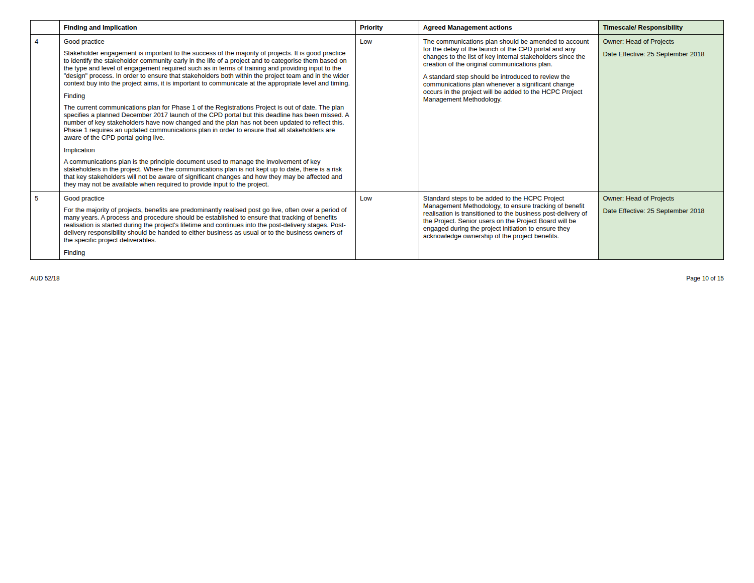| | Finding and Implication | Priority | Agreed Management actions | Timescale/ Responsibility |
| --- | --- | --- | --- | --- |
| 4 | Good practice Stakeholder engagement is important to the success of the majority of projects. It is good practice to identify the stakeholder community early in the life of a project and to categorise them based on the type and level of engagement required such as in terms of training and providing input to the "design" process. In order to ensure that stakeholders both within the project team and in the wider context buy into the project aims, it is important to communicate at the appropriate level and timing. Finding The current communications plan for Phase 1 of the Registrations Project is out of date. The plan specifies a planned December 2017 launch of the CPD portal but this deadline has been missed. A number of key stakeholders have now changed and the plan has not been updated to reflect this. Phase 1 requires an updated communications plan in order to ensure that all stakeholders are aware of the CPD portal going live. Implication A communications plan is the principle document used to manage the involvement of key stakeholders in the project. Where the communications plan is not kept up to date, there is a risk that key stakeholders will not be aware of significant changes and how they may be affected and they may not be available when required to provide input to the project. | Low | The communications plan should be amended to account for the delay of the launch of the CPD portal and any changes to the list of key internal stakeholders since the creation of the original communications plan. A standard step should be introduced to review the communications plan whenever a significant change occurs in the project will be added to the HCPC Project Management Methodology. | Owner: Head of Projects Date Effective: 25 September 2018 |
| 5 | Good practice For the majority of projects, benefits are predominantly realised post go live, often over a period of many years. A process and procedure should be established to ensure that tracking of benefits realisation is started during the project's lifetime and continues into the post-delivery stages. Post-delivery responsibility should be handed to either business as usual or to the business owners of the specific project deliverables. Finding | Low | Standard steps to be added to the HCPC Project Management Methodology, to ensure tracking of benefit realisation is transitioned to the business post-delivery of the Project. Senior users on the Project Board will be engaged during the project initiation to ensure they acknowledge ownership of the project benefits. | Owner: Head of Projects Date Effective: 25 September 2018 |
AUD 52/18 Page 10 of 15